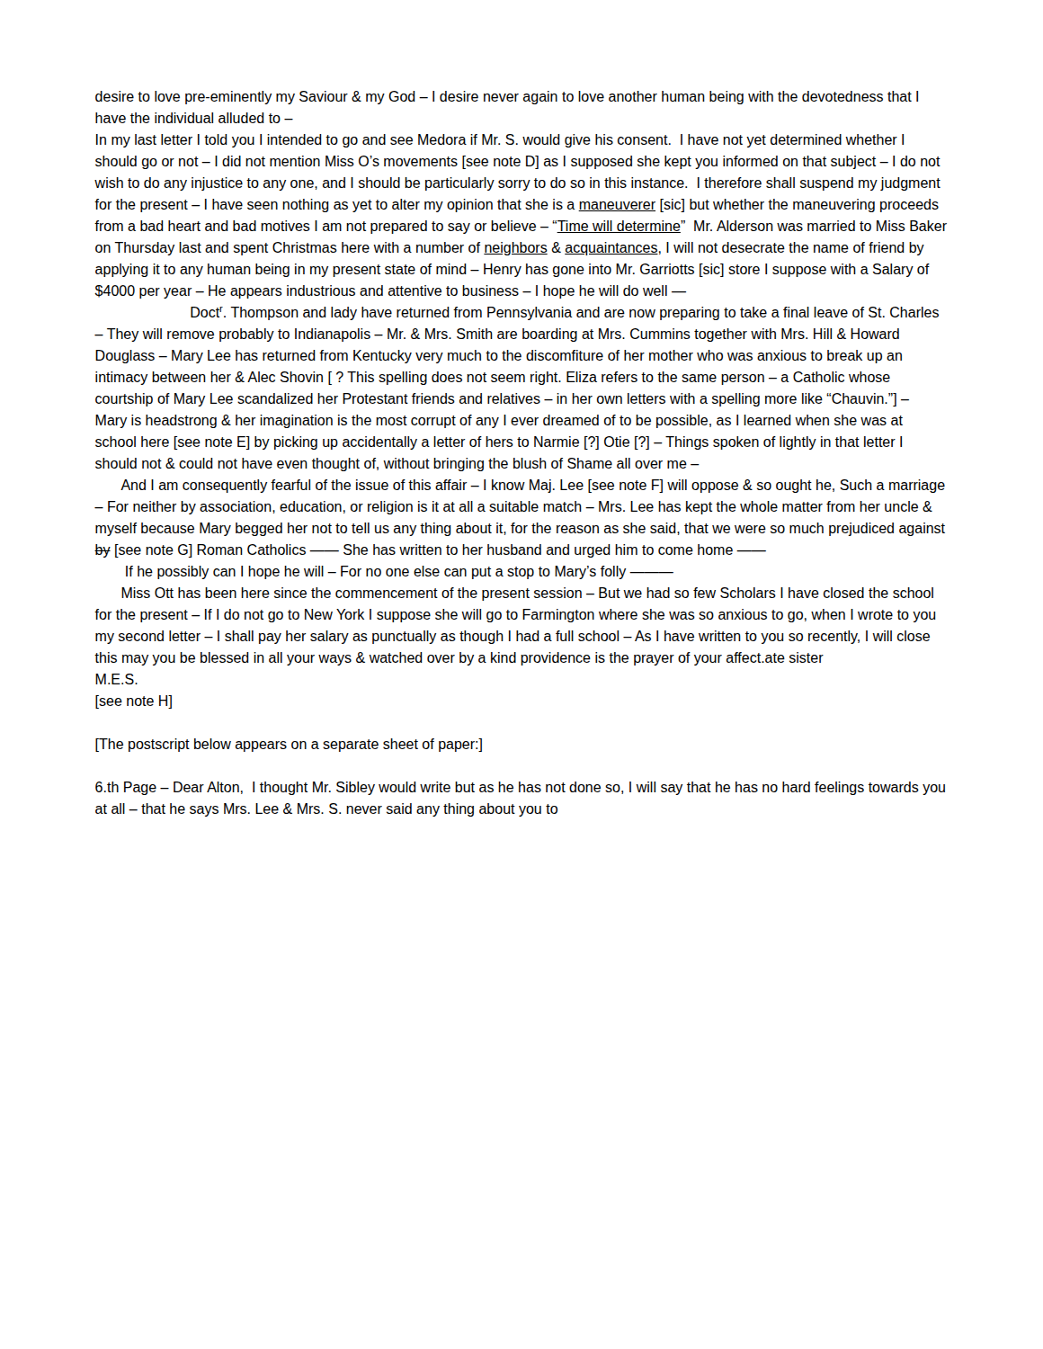desire to love pre-eminently my Saviour & my God – I desire never again to love another human being with the devotedness that I have the individual alluded to –
In my last letter I told you I intended to go and see Medora if Mr. S. would give his consent. I have not yet determined whether I should go or not – I did not mention Miss O’s movements [see note D] as I supposed she kept you informed on that subject – I do not wish to do any injustice to any one, and I should be particularly sorry to do so in this instance. I therefore shall suspend my judgment for the present – I have seen nothing as yet to alter my opinion that she is a maneuverer [sic] but whether the maneuvering proceeds from a bad heart and bad motives I am not prepared to say or believe – “Time will determine” Mr. Alderson was married to Miss Baker on Thursday last and spent Christmas here with a number of neighbors & acquaintances, I will not desecrate the name of friend by applying it to any human being in my present state of mind – Henry has gone into Mr. Garriotts [sic] store I suppose with a Salary of $4000 per year – He appears industrious and attentive to business – I hope he will do well —
Doctr. Thompson and lady have returned from Pennsylvania and are now preparing to take a final leave of St. Charles – They will remove probably to Indianapolis – Mr. & Mrs. Smith are boarding at Mrs. Cummins together with Mrs. Hill & Howard Douglass – Mary Lee has returned from Kentucky very much to the discomfiture of her mother who was anxious to break up an intimacy between her & Alec Shovin [ ? This spelling does not seem right. Eliza refers to the same person – a Catholic whose courtship of Mary Lee scandalized her Protestant friends and relatives – in her own letters with a spelling more like “Chauvin.”] – Mary is headstrong & her imagination is the most corrupt of any I ever dreamed of to be possible, as I learned when she was at school here [see note E] by picking up accidentally a letter of hers to Narmie [?] Otie [?] – Things spoken of lightly in that letter I should not & could not have even thought of, without bringing the blush of Shame all over me –
And I am consequently fearful of the issue of this affair – I know Maj. Lee [see note F] will oppose & so ought he, Such a marriage – For neither by association, education, or religion is it at all a suitable match – Mrs. Lee has kept the whole matter from her uncle & myself because Mary begged her not to tell us any thing about it, for the reason as she said, that we were so much prejudiced against by [see note G] Roman Catholics —— She has written to her husband and urged him to come home ——
If he possibly can I hope he will – For no one else can put a stop to Mary’s folly ———
Miss Ott has been here since the commencement of the present session – But we had so few Scholars I have closed the school for the present – If I do not go to New York I suppose she will go to Farmington where she was so anxious to go, when I wrote to you my second letter – I shall pay her salary as punctually as though I had a full school – As I have written to you so recently, I will close this may you be blessed in all your ways & watched over by a kind providence is the prayer of your affect.ate sister
M.E.S.
[see note H]
[The postscript below appears on a separate sheet of paper:]
6.th Page – Dear Alton, I thought Mr. Sibley would write but as he has not done so, I will say that he has no hard feelings towards you at all – that he says Mrs. Lee & Mrs. S. never said any thing about you to